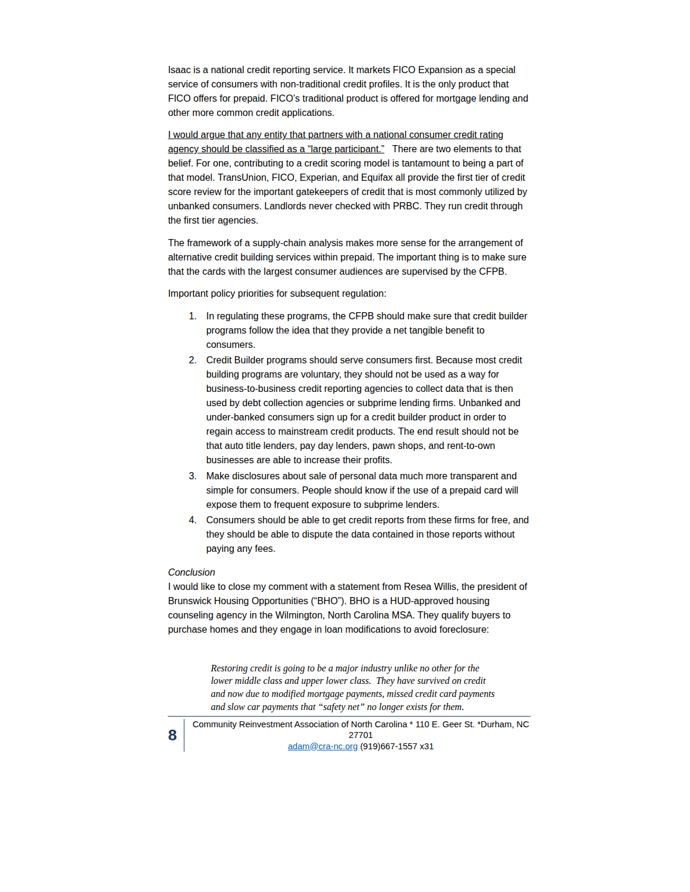Isaac is a national credit reporting service. It markets FICO Expansion as a special service of consumers with non-traditional credit profiles. It is the only product that FICO offers for prepaid. FICO’s traditional product is offered for mortgage lending and other more common credit applications.
I would argue that any entity that partners with a national consumer credit rating agency should be classified as a “large participant.” There are two elements to that belief. For one, contributing to a credit scoring model is tantamount to being a part of that model. TransUnion, FICO, Experian, and Equifax all provide the first tier of credit score review for the important gatekeepers of credit that is most commonly utilized by unbanked consumers. Landlords never checked with PRBC. They run credit through the first tier agencies.
The framework of a supply-chain analysis makes more sense for the arrangement of alternative credit building services within prepaid. The important thing is to make sure that the cards with the largest consumer audiences are supervised by the CFPB.
Important policy priorities for subsequent regulation:
In regulating these programs, the CFPB should make sure that credit builder programs follow the idea that they provide a net tangible benefit to consumers.
Credit Builder programs should serve consumers first. Because most credit building programs are voluntary, they should not be used as a way for business-to-business credit reporting agencies to collect data that is then used by debt collection agencies or subprime lending firms. Unbanked and under-banked consumers sign up for a credit builder product in order to regain access to mainstream credit products. The end result should not be that auto title lenders, pay day lenders, pawn shops, and rent-to-own businesses are able to increase their profits.
Make disclosures about sale of personal data much more transparent and simple for consumers. People should know if the use of a prepaid card will expose them to frequent exposure to subprime lenders.
Consumers should be able to get credit reports from these firms for free, and they should be able to dispute the data contained in those reports without paying any fees.
Conclusion
I would like to close my comment with a statement from Resea Willis, the president of Brunswick Housing Opportunities (“BHO”). BHO is a HUD-approved housing counseling agency in the Wilmington, North Carolina MSA. They qualify buyers to purchase homes and they engage in loan modifications to avoid foreclosure:
Restoring credit is going to be a major industry unlike no other for the lower middle class and upper lower class. They have survived on credit and now due to modified mortgage payments, missed credit card payments and slow car payments that “safety net” no longer exists for them.
8
Community Reinvestment Association of North Carolina * 110 E. Geer St. *Durham, NC 27701
adam@cra-nc.org (919)667-1557 x31